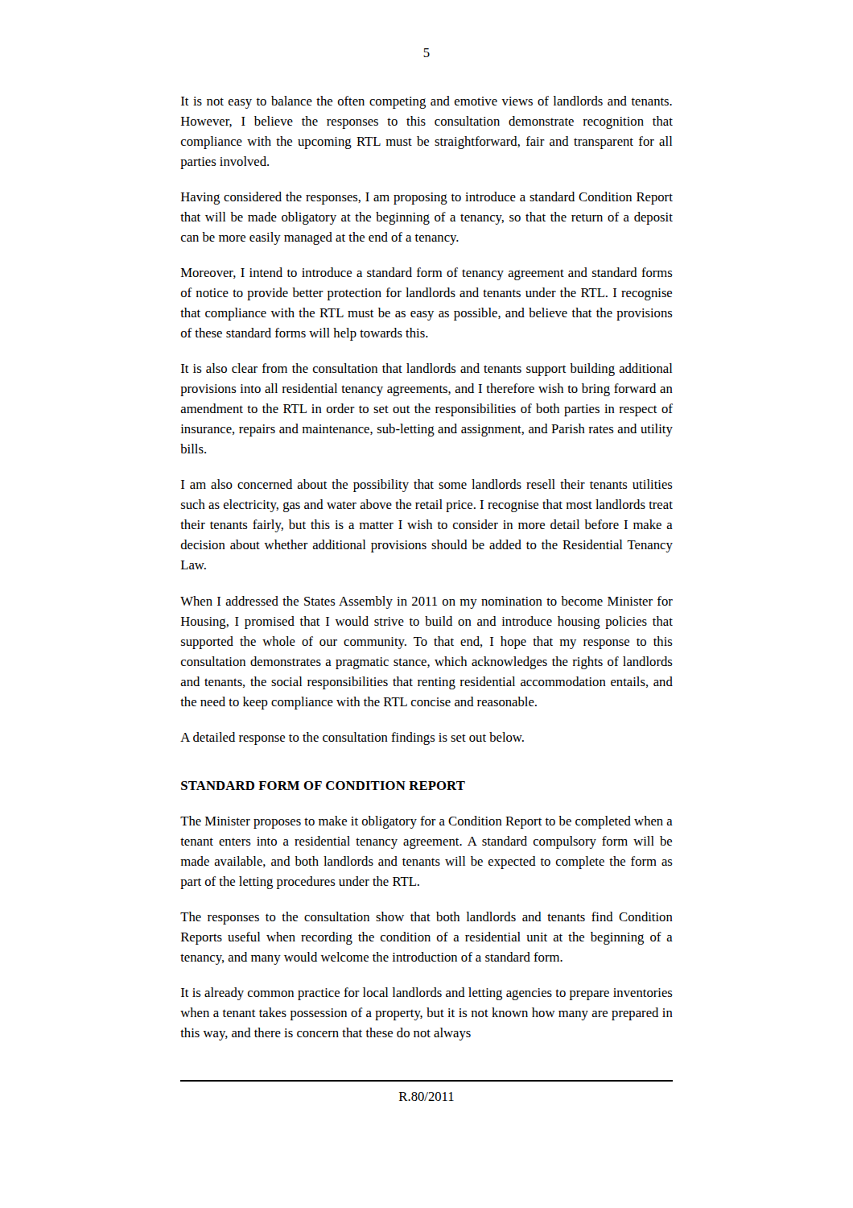5
It is not easy to balance the often competing and emotive views of landlords and tenants. However, I believe the responses to this consultation demonstrate recognition that compliance with the upcoming RTL must be straightforward, fair and transparent for all parties involved.
Having considered the responses, I am proposing to introduce a standard Condition Report that will be made obligatory at the beginning of a tenancy, so that the return of a deposit can be more easily managed at the end of a tenancy.
Moreover, I intend to introduce a standard form of tenancy agreement and standard forms of notice to provide better protection for landlords and tenants under the RTL. I recognise that compliance with the RTL must be as easy as possible, and believe that the provisions of these standard forms will help towards this.
It is also clear from the consultation that landlords and tenants support building additional provisions into all residential tenancy agreements, and I therefore wish to bring forward an amendment to the RTL in order to set out the responsibilities of both parties in respect of insurance, repairs and maintenance, sub-letting and assignment, and Parish rates and utility bills.
I am also concerned about the possibility that some landlords resell their tenants utilities such as electricity, gas and water above the retail price. I recognise that most landlords treat their tenants fairly, but this is a matter I wish to consider in more detail before I make a decision about whether additional provisions should be added to the Residential Tenancy Law.
When I addressed the States Assembly in 2011 on my nomination to become Minister for Housing, I promised that I would strive to build on and introduce housing policies that supported the whole of our community. To that end, I hope that my response to this consultation demonstrates a pragmatic stance, which acknowledges the rights of landlords and tenants, the social responsibilities that renting residential accommodation entails, and the need to keep compliance with the RTL concise and reasonable.
A detailed response to the consultation findings is set out below.
STANDARD FORM OF CONDITION REPORT
The Minister proposes to make it obligatory for a Condition Report to be completed when a tenant enters into a residential tenancy agreement. A standard compulsory form will be made available, and both landlords and tenants will be expected to complete the form as part of the letting procedures under the RTL.
The responses to the consultation show that both landlords and tenants find Condition Reports useful when recording the condition of a residential unit at the beginning of a tenancy, and many would welcome the introduction of a standard form.
It is already common practice for local landlords and letting agencies to prepare inventories when a tenant takes possession of a property, but it is not known how many are prepared in this way, and there is concern that these do not always
R.80/2011